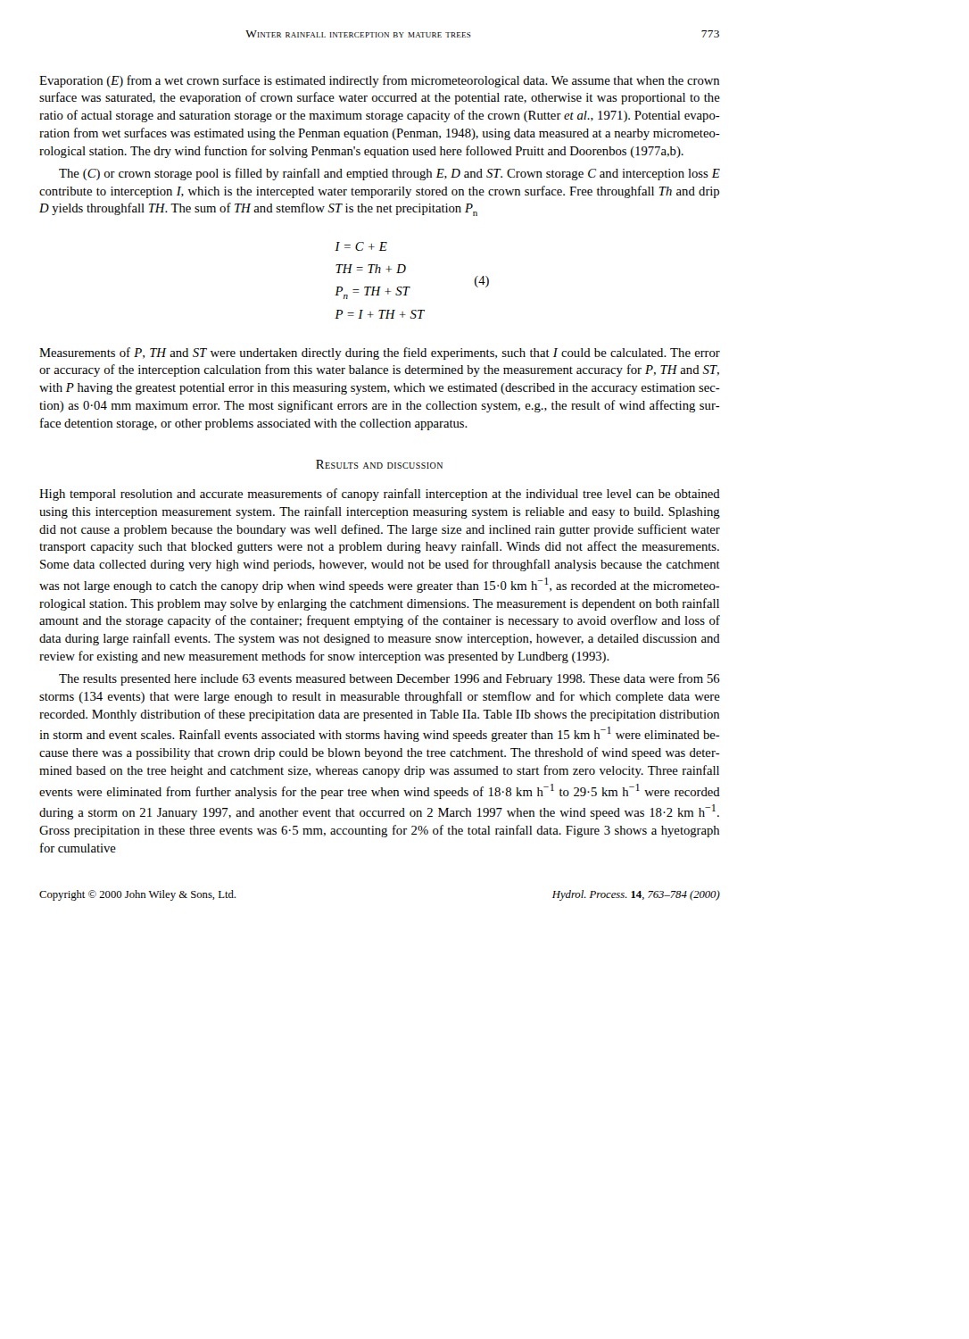Winter rainfall interception by mature trees 773
Evaporation (E) from a wet crown surface is estimated indirectly from micrometeorological data. We assume that when the crown surface was saturated, the evaporation of crown surface water occurred at the potential rate, otherwise it was proportional to the ratio of actual storage and saturation storage or the maximum storage capacity of the crown (Rutter et al., 1971). Potential evaporation from wet surfaces was estimated using the Penman equation (Penman, 1948), using data measured at a nearby micrometeorological station. The dry wind function for solving Penman's equation used here followed Pruitt and Doorenbos (1977a,b).
The (C) or crown storage pool is filled by rainfall and emptied through E, D and ST. Crown storage C and interception loss E contribute to interception I, which is the intercepted water temporarily stored on the crown surface. Free throughfall Th and drip D yields throughfall TH. The sum of TH and stemflow ST is the net precipitation Pn
I = C + E
TH = Th + D
Pn = TH + ST
P = I + TH + ST
(4)
Measurements of P, TH and ST were undertaken directly during the field experiments, such that I could be calculated. The error or accuracy of the interception calculation from this water balance is determined by the measurement accuracy for P, TH and ST, with P having the greatest potential error in this measuring system, which we estimated (described in the accuracy estimation section) as 0·04 mm maximum error. The most significant errors are in the collection system, e.g., the result of wind affecting surface detention storage, or other problems associated with the collection apparatus.
Results and discussion
High temporal resolution and accurate measurements of canopy rainfall interception at the individual tree level can be obtained using this interception measurement system. The rainfall interception measuring system is reliable and easy to build. Splashing did not cause a problem because the boundary was well defined. The large size and inclined rain gutter provide sufficient water transport capacity such that blocked gutters were not a problem during heavy rainfall. Winds did not affect the measurements. Some data collected during very high wind periods, however, would not be used for throughfall analysis because the catchment was not large enough to catch the canopy drip when wind speeds were greater than 15·0 km h−1, as recorded at the micrometeorological station. This problem may solve by enlarging the catchment dimensions. The measurement is dependent on both rainfall amount and the storage capacity of the container; frequent emptying of the container is necessary to avoid overflow and loss of data during large rainfall events. The system was not designed to measure snow interception, however, a detailed discussion and review for existing and new measurement methods for snow interception was presented by Lundberg (1993).
The results presented here include 63 events measured between December 1996 and February 1998. These data were from 56 storms (134 events) that were large enough to result in measurable throughfall or stemflow and for which complete data were recorded. Monthly distribution of these precipitation data are presented in Table IIa. Table IIb shows the precipitation distribution in storm and event scales. Rainfall events associated with storms having wind speeds greater than 15 km h−1 were eliminated because there was a possibility that crown drip could be blown beyond the tree catchment. The threshold of wind speed was determined based on the tree height and catchment size, whereas canopy drip was assumed to start from zero velocity. Three rainfall events were eliminated from further analysis for the pear tree when wind speeds of 18·8 km h−1 to 29·5 km h−1 were recorded during a storm on 21 January 1997, and another event that occurred on 2 March 1997 when the wind speed was 18·2 km h−1. Gross precipitation in these three events was 6·5 mm, accounting for 2% of the total rainfall data. Figure 3 shows a hyetograph for cumulative
Copyright © 2000 John Wiley & Sons, Ltd. Hydrol. Process. 14, 763–784 (2000)